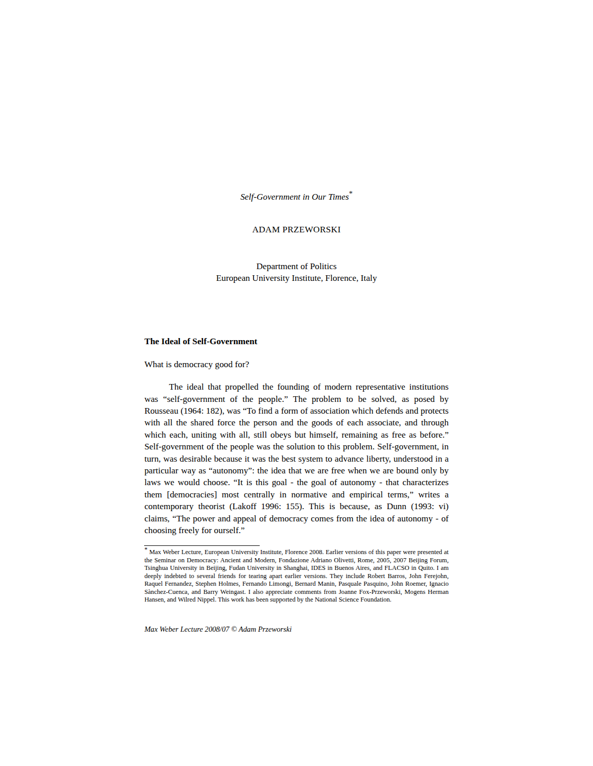Self-Government in Our Times*
ADAM PRZEWORSKI
Department of Politics
European University Institute, Florence, Italy
The Ideal of Self-Government
What is democracy good for?
The ideal that propelled the founding of modern representative institutions was “self-government of the people.” The problem to be solved, as posed by Rousseau (1964: 182), was “To find a form of association which defends and protects with all the shared force the person and the goods of each associate, and through which each, uniting with all, still obeys but himself, remaining as free as before.” Self-government of the people was the solution to this problem. Self-government, in turn, was desirable because it was the best system to advance liberty, understood in a particular way as “autonomy”: the idea that we are free when we are bound only by laws we would choose. “It is this goal - the goal of autonomy - that characterizes them [democracies] most centrally in normative and empirical terms,” writes a contemporary theorist (Lakoff 1996: 155). This is because, as Dunn (1993: vi) claims, “The power and appeal of democracy comes from the idea of autonomy - of choosing freely for ourself.”
* Max Weber Lecture, European University Institute, Florence 2008. Earlier versions of this paper were presented at the Seminar on Democracy: Ancient and Modern, Fondazione Adriano Olivetti, Rome, 2005, 2007 Beijing Forum, Tsinghua University in Beijing, Fudan University in Shanghai, IDES in Buenos Aires, and FLACSO in Quito. I am deeply indebted to several friends for tearing apart earlier versions. They include Robert Barros, John Ferejohn, Raquel Fernandez, Stephen Holmes, Fernando Limongi, Bernard Manin, Pasquale Pasquino, John Roemer, Ignacio Sànchez-Cuenca, and Barry Weingast. I also appreciate comments from Joanne Fox-Przeworski, Mogens Herman Hansen, and Wilred Nippel. This work has been supported by the National Science Foundation.
Max Weber Lecture 2008/07 © Adam Przeworski